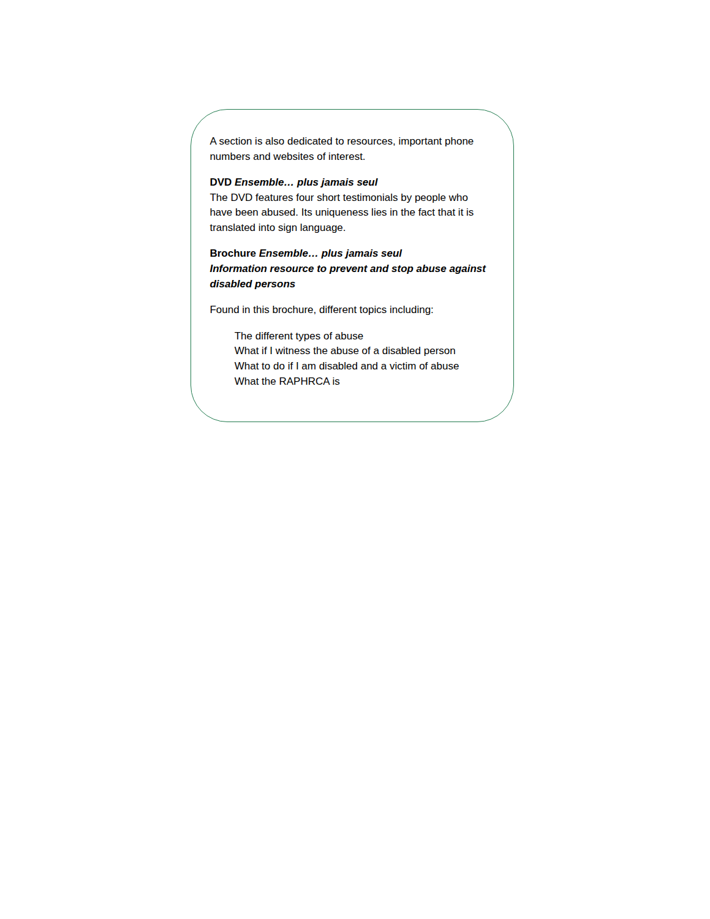A section is also dedicated to resources, important phone numbers and websites of interest.
DVD Ensemble… plus jamais seul
The DVD features four short testimonials by people who have been abused. Its uniqueness lies in the fact that it is translated into sign language.
Brochure Ensemble… plus jamais seul
Information resource to prevent and stop abuse against disabled persons
Found in this brochure, different topics including:
The different types of abuse
What if I witness the abuse of a disabled person
What to do if I am disabled and a victim of abuse
What the RAPHRCA is